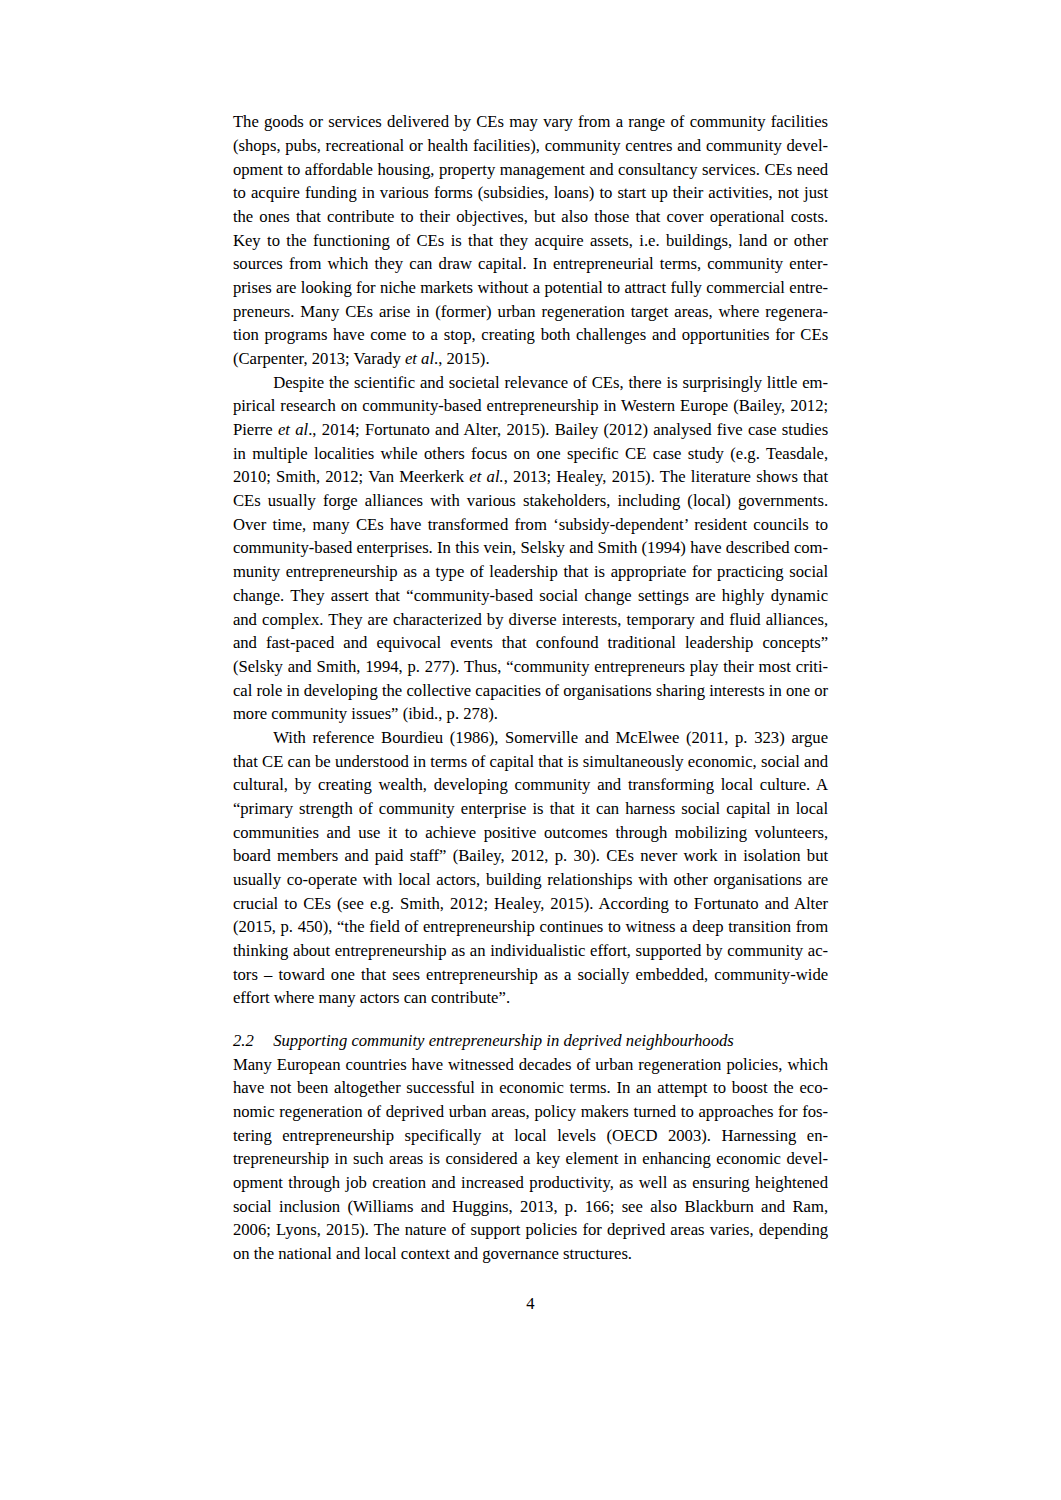The goods or services delivered by CEs may vary from a range of community facilities (shops, pubs, recreational or health facilities), community centres and community development to affordable housing, property management and consultancy services. CEs need to acquire funding in various forms (subsidies, loans) to start up their activities, not just the ones that contribute to their objectives, but also those that cover operational costs. Key to the functioning of CEs is that they acquire assets, i.e. buildings, land or other sources from which they can draw capital. In entrepreneurial terms, community enterprises are looking for niche markets without a potential to attract fully commercial entrepreneurs. Many CEs arise in (former) urban regeneration target areas, where regeneration programs have come to a stop, creating both challenges and opportunities for CEs (Carpenter, 2013; Varady et al., 2015).
Despite the scientific and societal relevance of CEs, there is surprisingly little empirical research on community-based entrepreneurship in Western Europe (Bailey, 2012; Pierre et al., 2014; Fortunato and Alter, 2015). Bailey (2012) analysed five case studies in multiple localities while others focus on one specific CE case study (e.g. Teasdale, 2010; Smith, 2012; Van Meerkerk et al., 2013; Healey, 2015). The literature shows that CEs usually forge alliances with various stakeholders, including (local) governments. Over time, many CEs have transformed from ‘subsidy-dependent’ resident councils to community-based enterprises. In this vein, Selsky and Smith (1994) have described community entrepreneurship as a type of leadership that is appropriate for practicing social change. They assert that “community-based social change settings are highly dynamic and complex. They are characterized by diverse interests, temporary and fluid alliances, and fast-paced and equivocal events that confound traditional leadership concepts” (Selsky and Smith, 1994, p. 277). Thus, “community entrepreneurs play their most critical role in developing the collective capacities of organisations sharing interests in one or more community issues” (ibid., p. 278).
With reference Bourdieu (1986), Somerville and McElwee (2011, p. 323) argue that CE can be understood in terms of capital that is simultaneously economic, social and cultural, by creating wealth, developing community and transforming local culture. A “primary strength of community enterprise is that it can harness social capital in local communities and use it to achieve positive outcomes through mobilizing volunteers, board members and paid staff” (Bailey, 2012, p. 30). CEs never work in isolation but usually co-operate with local actors, building relationships with other organisations are crucial to CEs (see e.g. Smith, 2012; Healey, 2015). According to Fortunato and Alter (2015, p. 450), “the field of entrepreneurship continues to witness a deep transition from thinking about entrepreneurship as an individualistic effort, supported by community actors – toward one that sees entrepreneurship as a socially embedded, community-wide effort where many actors can contribute”.
2.2 Supporting community entrepreneurship in deprived neighbourhoods
Many European countries have witnessed decades of urban regeneration policies, which have not been altogether successful in economic terms. In an attempt to boost the economic regeneration of deprived urban areas, policy makers turned to approaches for fostering entrepreneurship specifically at local levels (OECD 2003). Harnessing entrepreneurship in such areas is considered a key element in enhancing economic development through job creation and increased productivity, as well as ensuring heightened social inclusion (Williams and Huggins, 2013, p. 166; see also Blackburn and Ram, 2006; Lyons, 2015). The nature of support policies for deprived areas varies, depending on the national and local context and governance structures.
4